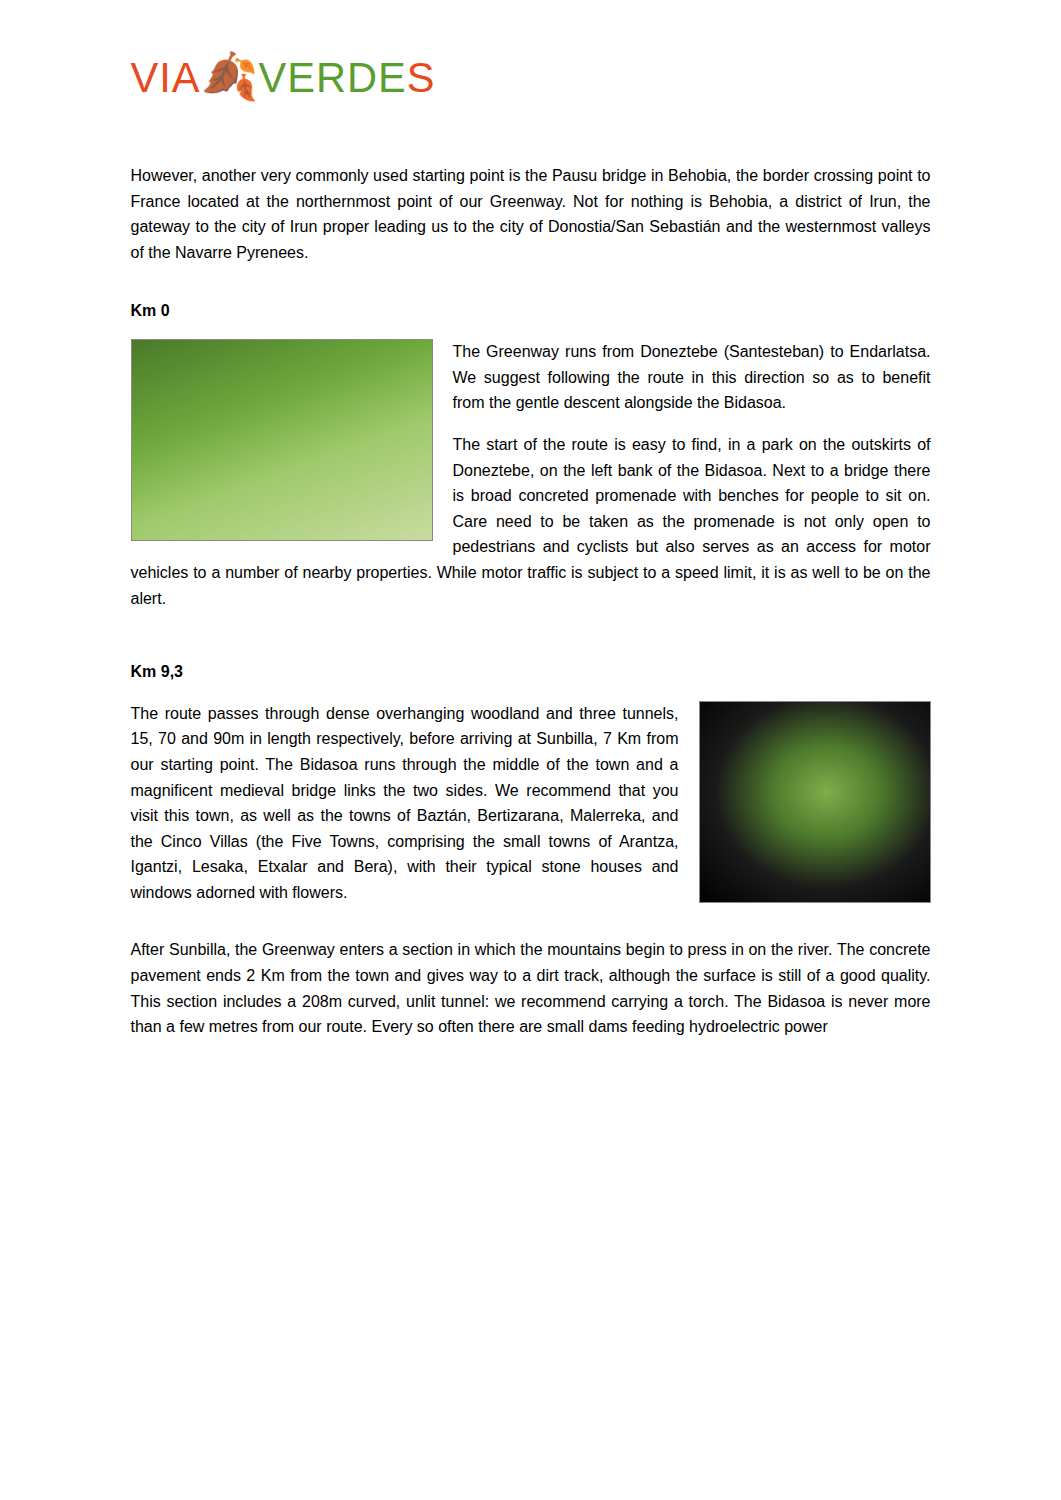VIA🍂VERDES
However, another very commonly used starting point is the Pausu bridge in Behobia, the border crossing point to France located at the northernmost point of our Greenway. Not for nothing is Behobia, a district of Irun, the gateway to the city of Irun proper leading us to the city of Donostia/San Sebastián and the westernmost valleys of the Navarre Pyrenees.
Km 0
The Greenway runs from Doneztebe (Santesteban) to Endarlatsa. We suggest following the route in this direction so as to benefit from the gentle descent alongside the Bidasoa.
The start of the route is easy to find, in a park on the outskirts of Doneztebe, on the left bank of the Bidasoa. Next to a bridge there is broad concreted promenade with benches for people to sit on. Care need to be taken as the promenade is not only open to pedestrians and cyclists but also serves as an access for motor vehicles to a number of nearby properties. While motor traffic is subject to a speed limit, it is as well to be on the alert.
Km 9,3
The route passes through dense overhanging woodland and three tunnels, 15, 70 and 90m in length respectively, before arriving at Sunbilla, 7 Km from our starting point. The Bidasoa runs through the middle of the town and a magnificent medieval bridge links the two sides. We recommend that you visit this town, as well as the towns of Baztán, Bertizarana, Malerreka, and the Cinco Villas (the Five Towns, comprising the small towns of Arantza, Igantzi, Lesaka, Etxalar and Bera), with their typical stone houses and windows adorned with flowers.
After Sunbilla, the Greenway enters a section in which the mountains begin to press in on the river. The concrete pavement ends 2 Km from the town and gives way to a dirt track, although the surface is still of a good quality. This section includes a 208m curved, unlit tunnel: we recommend carrying a torch. The Bidasoa is never more than a few metres from our route. Every so often there are small dams feeding hydroelectric power